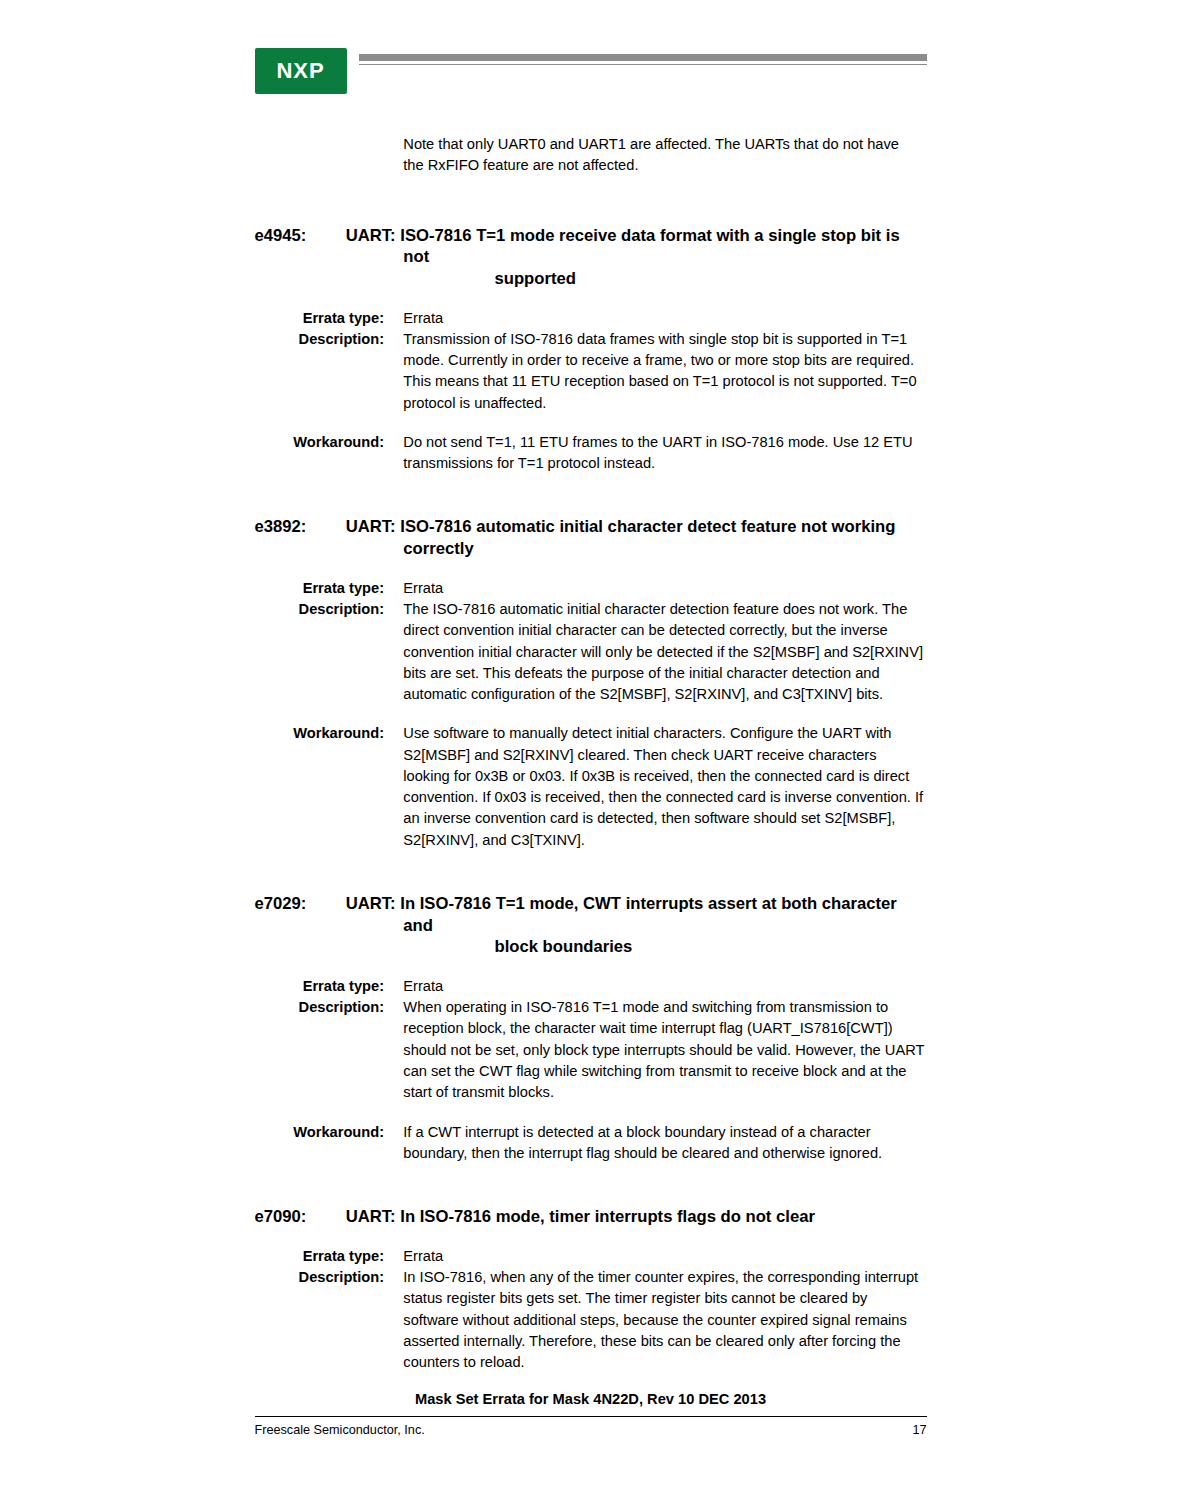NXP
Note that only UART0 and UART1 are affected. The UARTs that do not have the RxFIFO feature are not affected.
e4945: UART: ISO-7816 T=1 mode receive data format with a single stop bit is not supported
Errata type:
Errata
Description:
Transmission of ISO-7816 data frames with single stop bit is supported in T=1 mode. Currently in order to receive a frame, two or more stop bits are required. This means that 11 ETU reception based on T=1 protocol is not supported. T=0 protocol is unaffected.
Workaround:
Do not send T=1, 11 ETU frames to the UART in ISO-7816 mode. Use 12 ETU transmissions for T=1 protocol instead.
e3892: UART: ISO-7816 automatic initial character detect feature not working correctly
Errata type:
Errata
Description:
The ISO-7816 automatic initial character detection feature does not work. The direct convention initial character can be detected correctly, but the inverse convention initial character will only be detected if the S2[MSBF] and S2[RXINV] bits are set. This defeats the purpose of the initial character detection and automatic configuration of the S2[MSBF], S2[RXINV], and C3[TXINV] bits.
Workaround:
Use software to manually detect initial characters. Configure the UART with S2[MSBF] and S2[RXINV] cleared. Then check UART receive characters looking for 0x3B or 0x03. If 0x3B is received, then the connected card is direct convention. If 0x03 is received, then the connected card is inverse convention. If an inverse convention card is detected, then software should set S2[MSBF], S2[RXINV], and C3[TXINV].
e7029: UART: In ISO-7816 T=1 mode, CWT interrupts assert at both character and block boundaries
Errata type:
Errata
Description:
When operating in ISO-7816 T=1 mode and switching from transmission to reception block, the character wait time interrupt flag (UART_IS7816[CWT]) should not be set, only block type interrupts should be valid. However, the UART can set the CWT flag while switching from transmit to receive block and at the start of transmit blocks.
Workaround:
If a CWT interrupt is detected at a block boundary instead of a character boundary, then the interrupt flag should be cleared and otherwise ignored.
e7090: UART: In ISO-7816 mode, timer interrupts flags do not clear
Errata type:
Errata
Description:
In ISO-7816, when any of the timer counter expires, the corresponding interrupt status register bits gets set. The timer register bits cannot be cleared by software without additional steps, because the counter expired signal remains asserted internally. Therefore, these bits can be cleared only after forcing the counters to reload.
Mask Set Errata for Mask 4N22D, Rev 10 DEC 2013
Freescale Semiconductor, Inc. 17